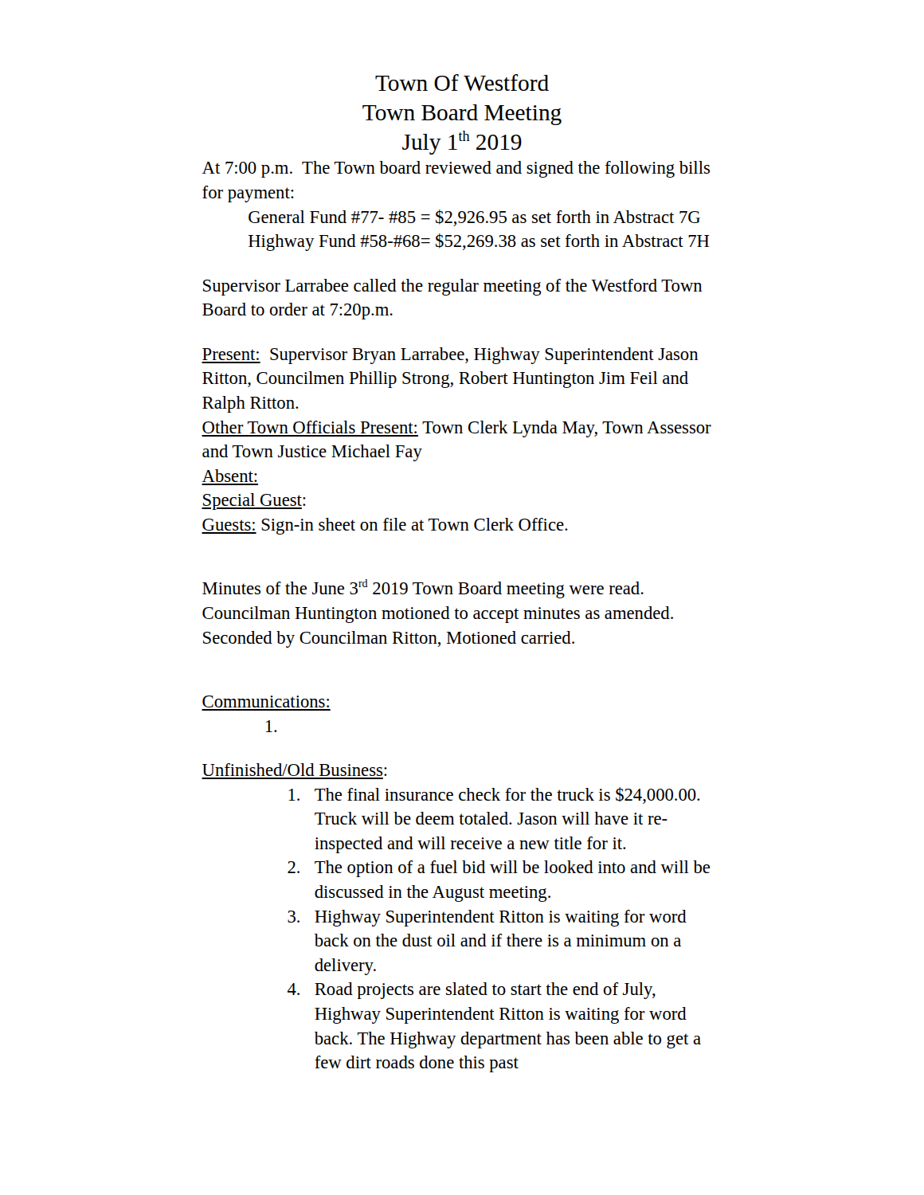Town Of Westford Town Board Meeting July 1th 2019
At 7:00 p.m. The Town board reviewed and signed the following bills for payment:
General Fund #77- #85 = $2,926.95 as set forth in Abstract 7G
Highway Fund #58-#68= $52,269.38 as set forth in Abstract 7H
Supervisor Larrabee called the regular meeting of the Westford Town Board to order at 7:20p.m.
Present: Supervisor Bryan Larrabee, Highway Superintendent Jason Ritton, Councilmen Phillip Strong, Robert Huntington Jim Feil and Ralph Ritton.
Other Town Officials Present: Town Clerk Lynda May, Town Assessor and Town Justice Michael Fay
Absent:
Special Guest:
Guests: Sign-in sheet on file at Town Clerk Office.
Minutes of the June 3rd 2019 Town Board meeting were read. Councilman Huntington motioned to accept minutes as amended. Seconded by Councilman Ritton, Motioned carried.
Communications:
Unfinished/Old Business:
The final insurance check for the truck is $24,000.00. Truck will be deem totaled. Jason will have it re-inspected and will receive a new title for it.
The option of a fuel bid will be looked into and will be discussed in the August meeting.
Highway Superintendent Ritton is waiting for word back on the dust oil and if there is a minimum on a delivery.
Road projects are slated to start the end of July, Highway Superintendent Ritton is waiting for word back. The Highway department has been able to get a few dirt roads done this past